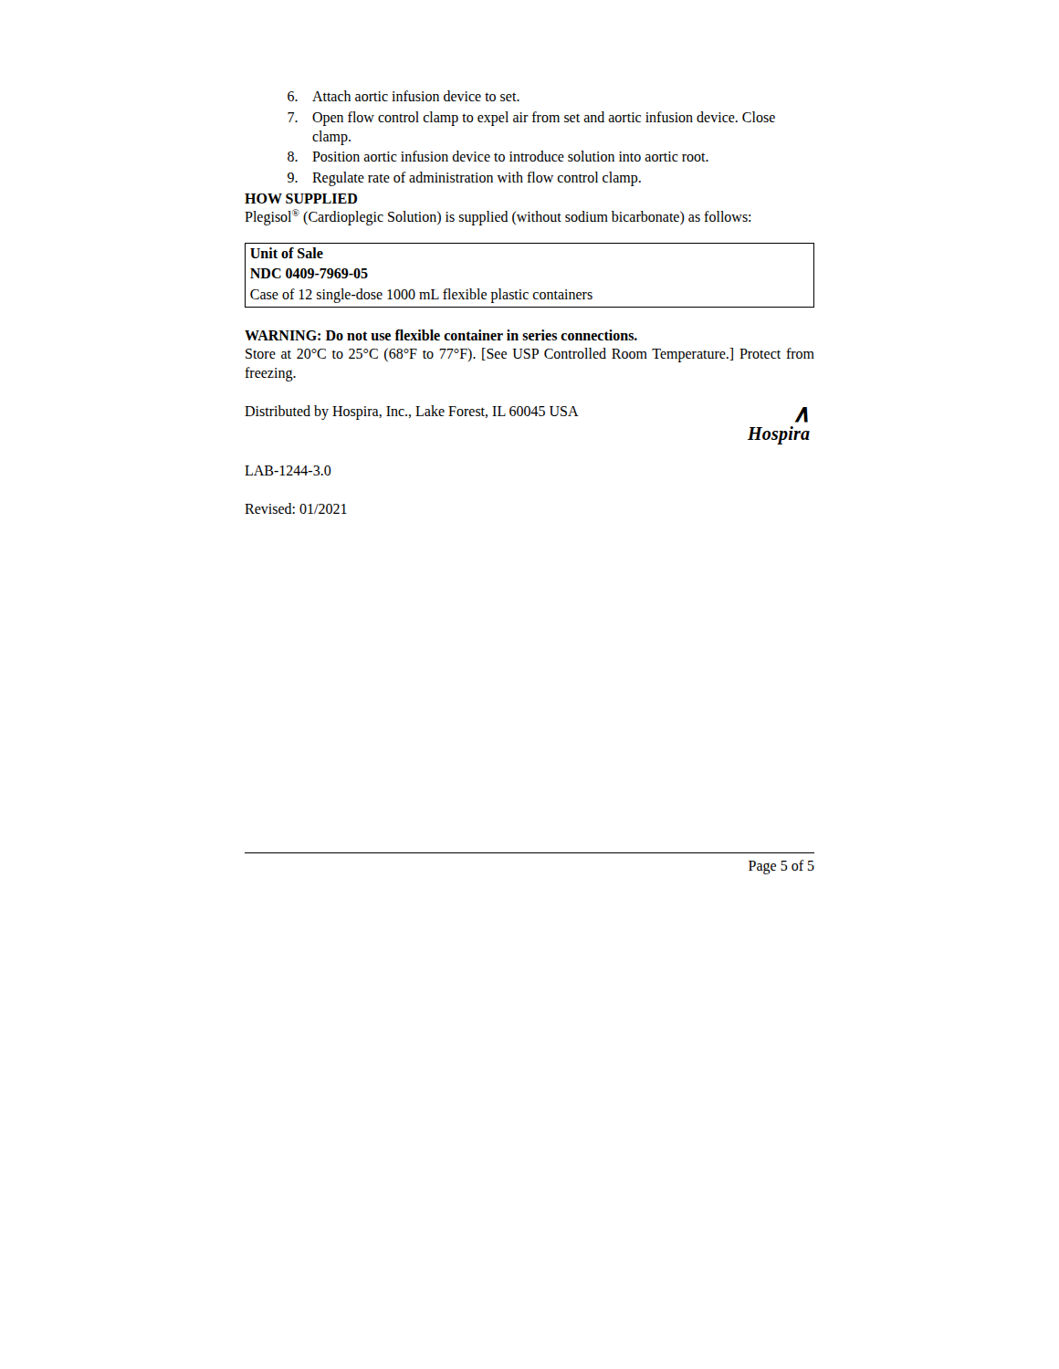Attach aortic infusion device to set.
Open flow control clamp to expel air from set and aortic infusion device. Close clamp.
Position aortic infusion device to introduce solution into aortic root.
Regulate rate of administration with flow control clamp.
How Supplied
Plegisol® (Cardioplegic Solution) is supplied (without sodium bicarbonate) as follows:
| Unit of Sale |
| --- |
| NDC 0409-7969-05 |
| Case of 12 single-dose 1000 mL flexible plastic containers |
WARNING: Do not use flexible container in series connections.
Store at 20°C to 25°C (68°F to 77°F). [See USP Controlled Room Temperature.] Protect from freezing.
Distributed by Hospira, Inc., Lake Forest, IL 60045 USA
∧ Hospira
LAB-1244-3.0
Revised: 01/2021
Page 5 of 5